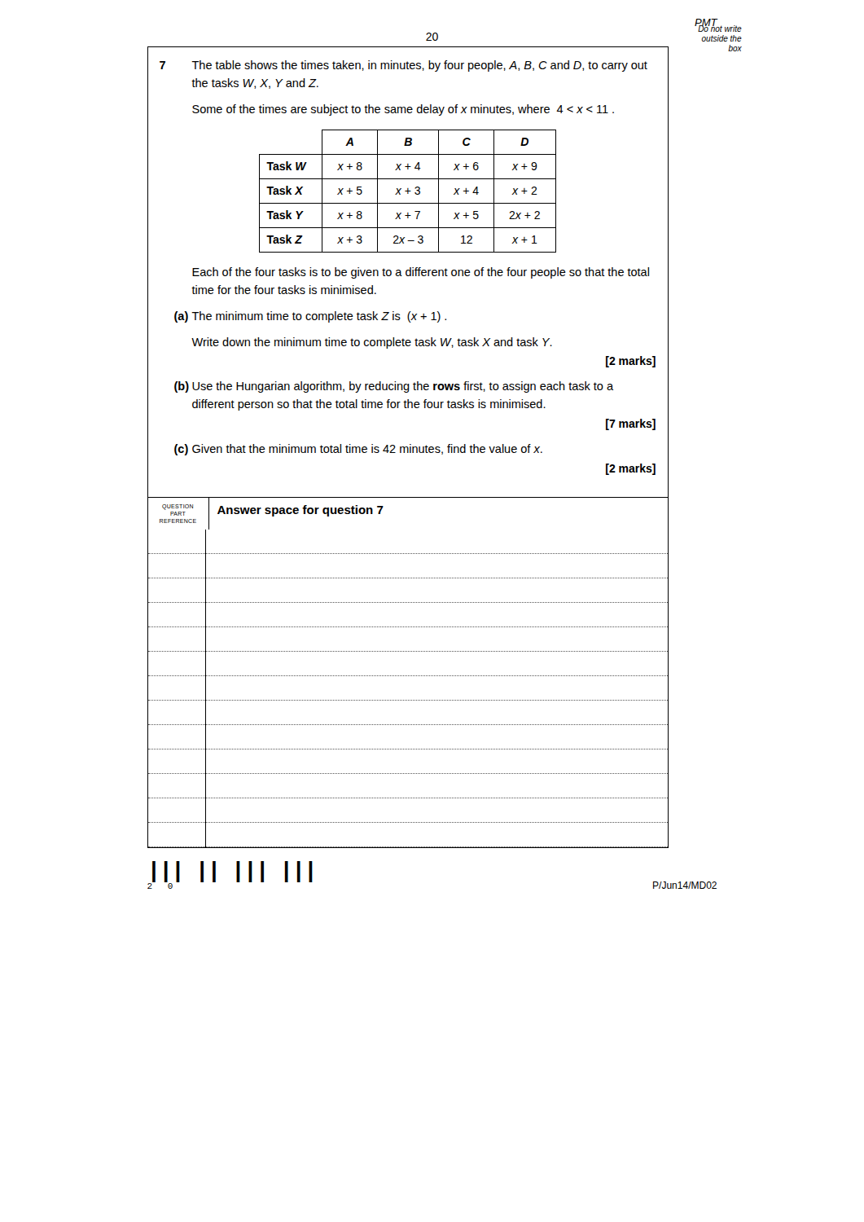PMT
Do not write
outside the
box
20
7
The table shows the times taken, in minutes, by four people, A, B, C and D, to carry out the tasks W, X, Y and Z.
Some of the times are subject to the same delay of x minutes, where 4 < x < 11 .
| | A | B | C | D |
| --- | --- | --- | --- | --- |
| Task W | x + 8 | x + 4 | x + 6 | x + 9 |
| Task X | x + 5 | x + 3 | x + 4 | x + 2 |
| Task Y | x + 8 | x + 7 | x + 5 | 2 x + 2 |
| Task Z | x + 3 | 2 x – 3 | 12 | x + 1 |
Each of the four tasks is to be given to a different one of the four people so that the total time for the four tasks is minimised.
(a)
The minimum time to complete task Z is (x + 1) .
Write down the minimum time to complete task W, task X and task Y.
[2 marks]
(b)
Use the Hungarian algorithm, by reducing the rows first, to assign each task to a different person so that the total time for the four tasks is minimised.
[7 marks]
(c)
Given that the minimum total time is 42 minutes, find the value of x.
[2 marks]
QUESTION
PART
REFERENCE
Answer space for question 7
||| || ||| |||
2 0
P/Jun14/MD02